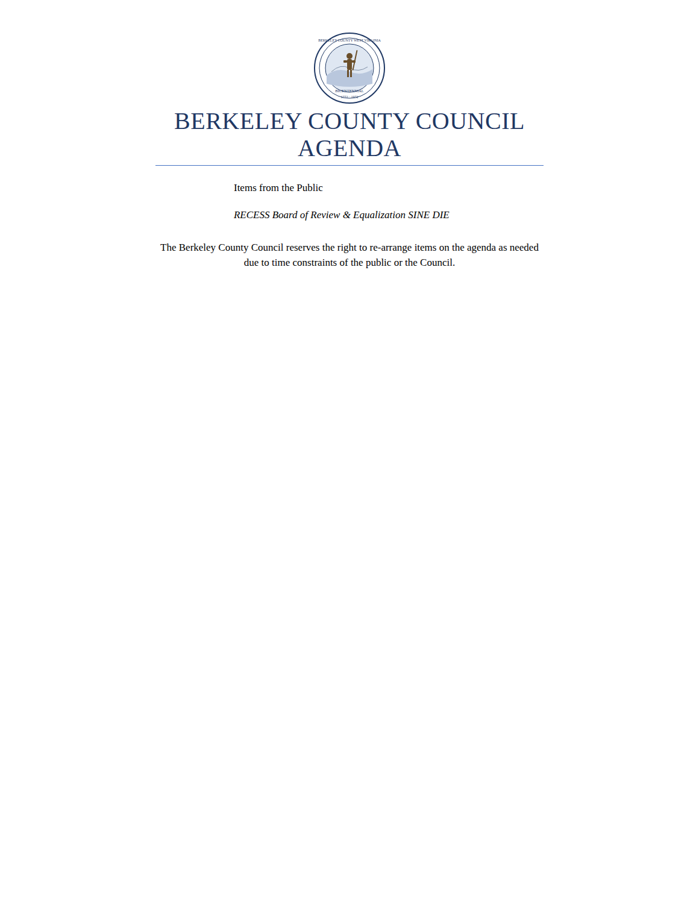BERKELEY COUNTY WEST VIRGINIA BICENTENNIAL 1772 · 1972
BERKELEY COUNTY COUNCIL
AGENDA
Items from the Public
RECESS Board of Review & Equalization SINE DIE
The Berkeley County Council reserves the right to re-arrange items on the agenda as needed due to time constraints of the public or the Council.